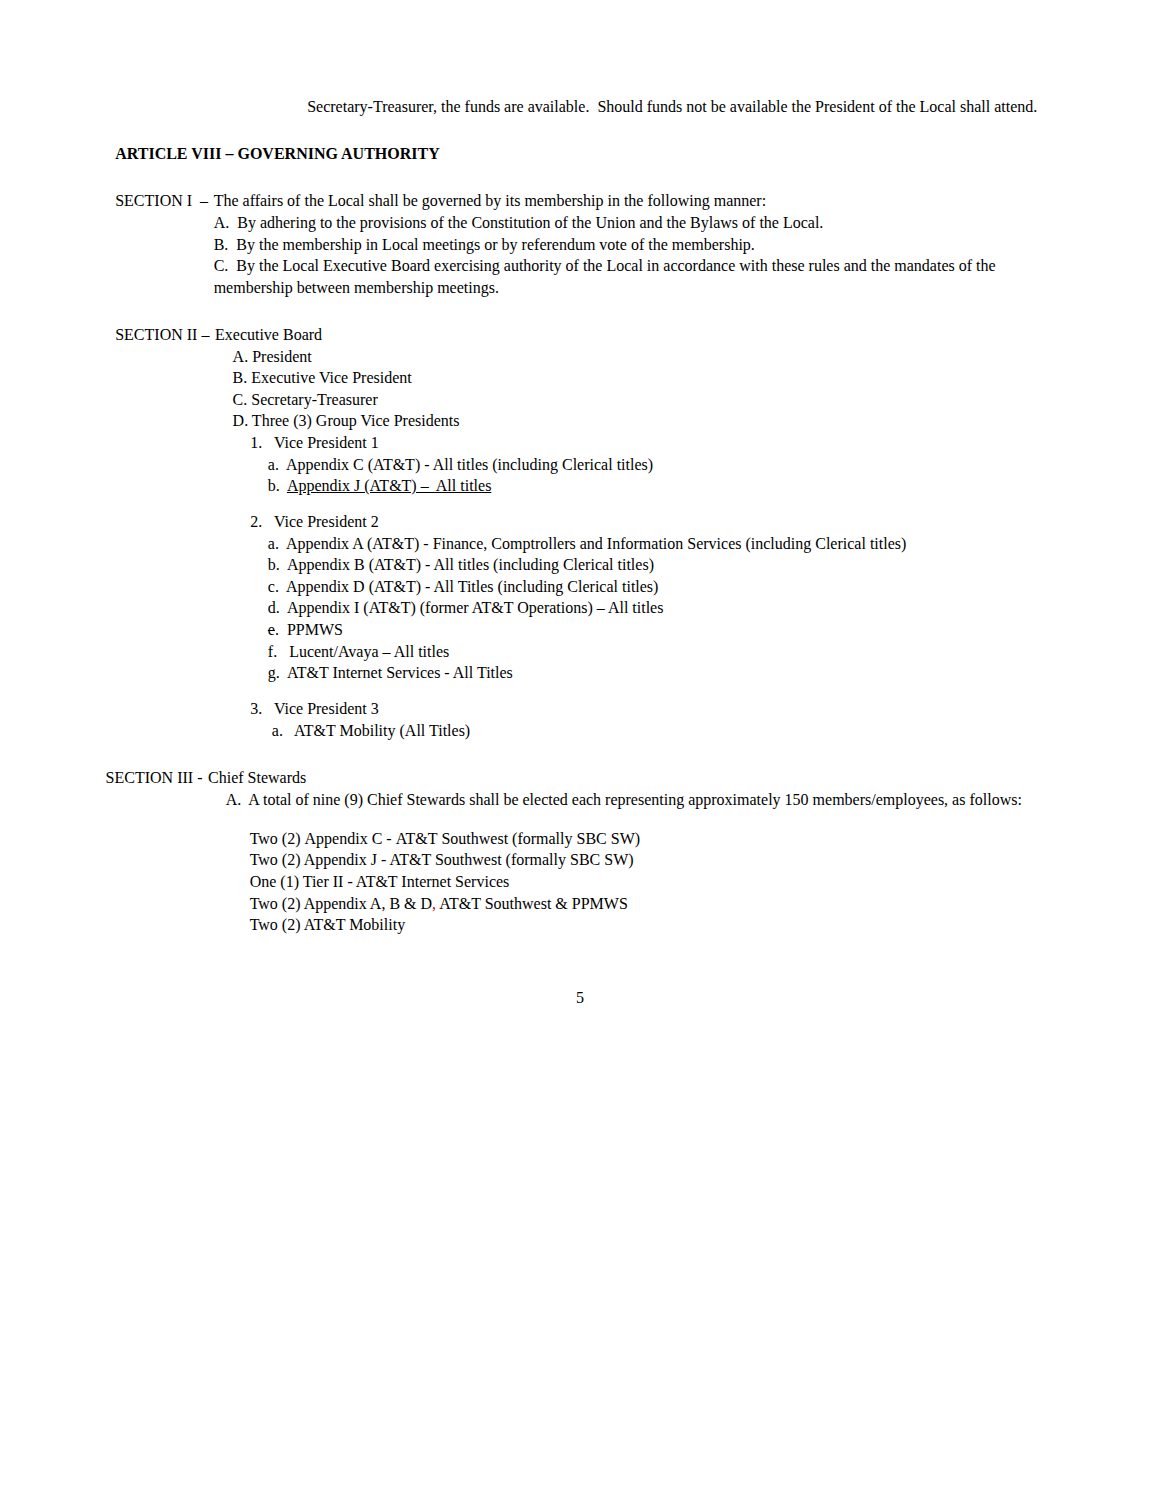Secretary-Treasurer, the funds are available. Should funds not be available the President of the Local shall attend.
ARTICLE VIII – GOVERNING AUTHORITY
SECTION I –
The affairs of the Local shall be governed by its membership in the following manner:
A. By adhering to the provisions of the Constitution of the Union and the Bylaws of the Local.
B. By the membership in Local meetings or by referendum vote of the membership.
C. By the Local Executive Board exercising authority of the Local in accordance with these rules and the mandates of the membership between membership meetings.
SECTION II –
Executive Board
A. President
B. Executive Vice President
C. Secretary-Treasurer
D. Three (3) Group Vice Presidents
1. Vice President 1
a. Appendix C (AT&T) - All titles (including Clerical titles)
b. Appendix J (AT&T) – All titles
2. Vice President 2
a. Appendix A (AT&T) - Finance, Comptrollers and Information Services (including Clerical titles)
b. Appendix B (AT&T) - All titles (including Clerical titles)
c. Appendix D (AT&T) - All Titles (including Clerical titles)
d. Appendix I (AT&T) (former AT&T Operations) – All titles
e. PPMWS
f. Lucent/Avaya – All titles
g. AT&T Internet Services - All Titles
3. Vice President 3
a. AT&T Mobility (All Titles)
SECTION III -
Chief Stewards
A. A total of nine (9) Chief Stewards shall be elected each representing approximately 150 members/employees, as follows:
Two (2) Appendix C - AT&T Southwest (formally SBC SW)
Two (2) Appendix J - AT&T Southwest (formally SBC SW)
One (1) Tier II - AT&T Internet Services
Two (2) Appendix A, B & D, AT&T Southwest & PPMWS
Two (2) AT&T Mobility
5